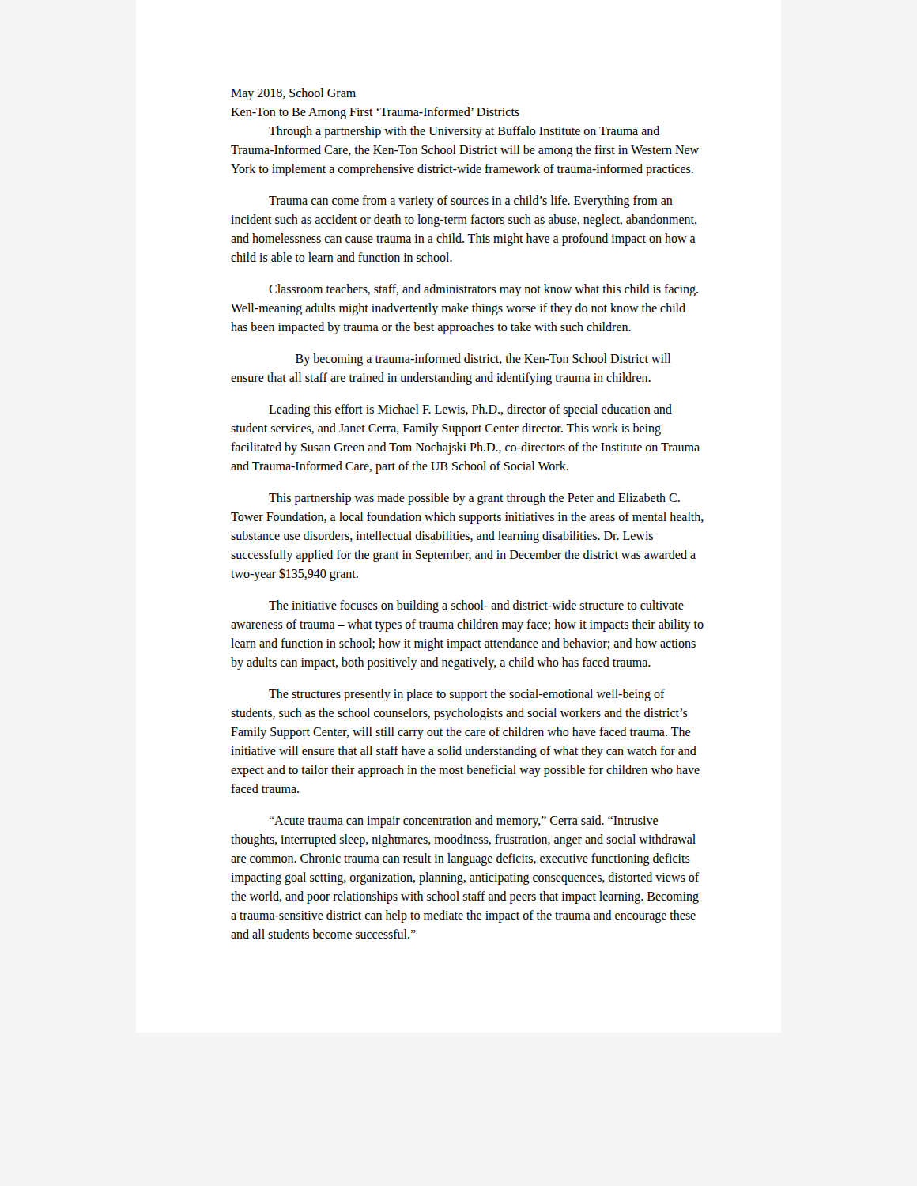May 2018, School Gram
Ken-Ton to Be Among First ‘Trauma-Informed’ Districts
Through a partnership with the University at Buffalo Institute on Trauma and Trauma-Informed Care, the Ken-Ton School District will be among the first in Western New York to implement a comprehensive district-wide framework of trauma-informed practices.
Trauma can come from a variety of sources in a child’s life. Everything from an incident such as accident or death to long-term factors such as abuse, neglect, abandonment, and homelessness can cause trauma in a child. This might have a profound impact on how a child is able to learn and function in school.
Classroom teachers, staff, and administrators may not know what this child is facing. Well-meaning adults might inadvertently make things worse if they do not know the child has been impacted by trauma or the best approaches to take with such children.
By becoming a trauma-informed district, the Ken-Ton School District will ensure that all staff are trained in understanding and identifying trauma in children.
Leading this effort is Michael F. Lewis, Ph.D., director of special education and student services, and Janet Cerra, Family Support Center director. This work is being facilitated by Susan Green and Tom Nochajski Ph.D., co-directors of the Institute on Trauma and Trauma-Informed Care, part of the UB School of Social Work.
This partnership was made possible by a grant through the Peter and Elizabeth C. Tower Foundation, a local foundation which supports initiatives in the areas of mental health, substance use disorders, intellectual disabilities, and learning disabilities. Dr. Lewis successfully applied for the grant in September, and in December the district was awarded a two-year $135,940 grant.
The initiative focuses on building a school- and district-wide structure to cultivate awareness of trauma – what types of trauma children may face; how it impacts their ability to learn and function in school; how it might impact attendance and behavior; and how actions by adults can impact, both positively and negatively, a child who has faced trauma.
The structures presently in place to support the social-emotional well-being of students, such as the school counselors, psychologists and social workers and the district’s Family Support Center, will still carry out the care of children who have faced trauma. The initiative will ensure that all staff have a solid understanding of what they can watch for and expect and to tailor their approach in the most beneficial way possible for children who have faced trauma.
“Acute trauma can impair concentration and memory,” Cerra said. “Intrusive thoughts, interrupted sleep, nightmares, moodiness, frustration, anger and social withdrawal are common. Chronic trauma can result in language deficits, executive functioning deficits impacting goal setting, organization, planning, anticipating consequences, distorted views of the world, and poor relationships with school staff and peers that impact learning. Becoming a trauma-sensitive district can help to mediate the impact of the trauma and encourage these and all students become successful.”